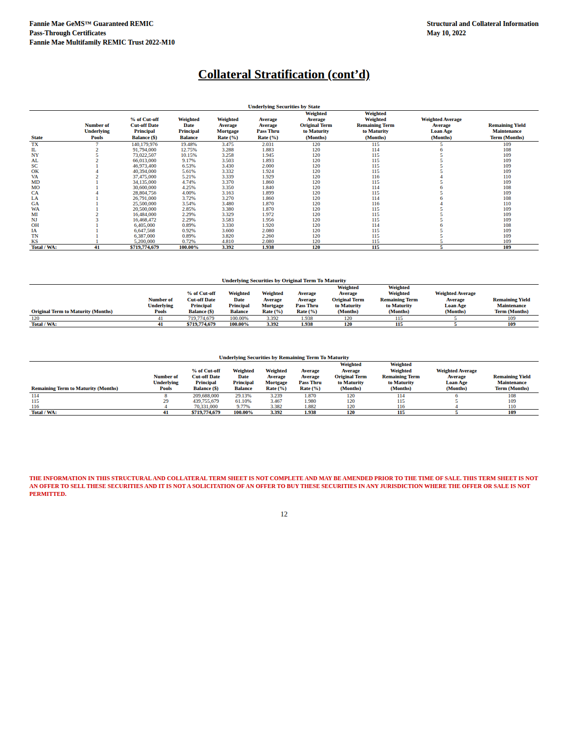Fannie Mae GeMS™ Guaranteed REMIC
Pass-Through Certificates
Fannie Mae Multifamily REMIC Trust 2022-M10
Structural and Collateral Information
May 10, 2022
Collateral Stratification (cont’d)
Underlying Securities by State
| | | | | | | Weighted | Weighted | | |
| --- | --- | --- | --- | --- | --- | --- | --- | --- | --- |
| | | % of Cut-off | Weighted | Weighted | Average | Average | Weighted | Weighted Average |
| | Number of | Cut-off Date | Date | Average | Average | Original Term | Remaining Term | Average | Remaining Yield |
| | Underlying | Principal | Principal | Mortgage | Pass Thru | to Maturity | to Maturity | Loan Age | Maintenance |
| State | Pools | Balance ($) | Balance | Rate (%) | Rate (%) | (Months) | (Months) | (Months) | Term (Months) |
| TX | 7 | 140,179,976 | 19.48% | 3.475 | 2.031 | 120 | 115 | 5 | 109 |
| IL | 2 | 91,794,000 | 12.75% | 3.288 | 1.883 | 120 | 114 | 6 | 108 |
| NY | 5 | 73,022,507 | 10.15% | 3.258 | 1.945 | 120 | 115 | 5 | 109 |
| AL | 2 | 66,013,000 | 9.17% | 3.503 | 1.893 | 120 | 115 | 5 | 109 |
| SC | 1 | 46,973,400 | 6.53% | 3.430 | 2.000 | 120 | 115 | 5 | 109 |
| OK | 4 | 40,394,000 | 5.61% | 3.332 | 1.924 | 120 | 115 | 5 | 109 |
| VA | 2 | 37,475,000 | 5.21% | 3.339 | 1.929 | 120 | 116 | 4 | 110 |
| MD | 1 | 34,135,000 | 4.74% | 3.370 | 1.860 | 120 | 115 | 5 | 109 |
| MO | 1 | 30,600,000 | 4.25% | 3.350 | 1.840 | 120 | 114 | 6 | 108 |
| CA | 4 | 28,804,756 | 4.00% | 3.163 | 1.899 | 120 | 115 | 5 | 109 |
| LA | 1 | 26,791,000 | 3.72% | 3.270 | 1.860 | 120 | 114 | 6 | 108 |
| GA | 1 | 25,500,000 | 3.54% | 3.480 | 1.870 | 120 | 116 | 4 | 110 |
| WA | 1 | 20,500,000 | 2.85% | 3.380 | 1.870 | 120 | 115 | 5 | 109 |
| MI | 2 | 16,484,000 | 2.29% | 3.329 | 1.972 | 120 | 115 | 5 | 109 |
| NJ | 3 | 16,468,472 | 2.29% | 3.583 | 1.956 | 120 | 115 | 5 | 109 |
| OH | 1 | 6,405,000 | 0.89% | 3.330 | 1.920 | 120 | 114 | 6 | 108 |
| IA | 1 | 6,647,568 | 0.92% | 3.600 | 2.080 | 120 | 115 | 5 | 109 |
| TN | 1 | 6,387,000 | 0.89% | 3.820 | 2.260 | 120 | 115 | 5 | 109 |
| KS | 1 | 5,200,000 | 0.72% | 4.810 | 2.080 | 120 | 115 | 5 | 109 |
| Total / WA: | 41 | $719,774,679 | 100.00% | 3.392 | 1.938 | 120 | 115 | 5 | 109 |
Underlying Securities by Original Term To Maturity
| | | | | | | Weighted | Weighted | | |
| --- | --- | --- | --- | --- | --- | --- | --- | --- | --- |
| | | % of Cut-off | Weighted | Weighted | Average | Average | Weighted | Weighted Average |
| | Number of | Cut-off Date | Date | Average | Average | Original Term | Remaining Term | Average | Remaining Yield |
| | Underlying | Principal | Principal | Mortgage | Pass Thru | to Maturity | to Maturity | Loan Age | Maintenance |
| Original Term to Maturity (Months) | Pools | Balance ($) | Balance | Rate (%) | Rate (%) | (Months) | (Months) | (Months) | Term (Months) |
| 120 | 41 | 719,774,679 | 100.00% | 3.392 | 1.938 | 120 | 115 | 5 | 109 |
| Total / WA: | 41 | $719,774,679 | 100.00% | 3.392 | 1.938 | 120 | 115 | 5 | 109 |
Underlying Securities by Remaining Term To Maturity
| | | | | | | Weighted | Weighted | | |
| --- | --- | --- | --- | --- | --- | --- | --- | --- | --- |
| | | % of Cut-off | Weighted | Weighted | Average | Average | Weighted | Weighted Average |
| | Number of | Cut-off Date | Date | Average | Average | Original Term | Remaining Term | Average | Remaining Yield |
| | Underlying | Principal | Principal | Mortgage | Pass Thru | to Maturity | to Maturity | Loan Age | Maintenance |
| Remaining Term to Maturity (Months) | Pools | Balance ($) | Balance | Rate (%) | Rate (%) | (Months) | (Months) | (Months) | Term (Months) |
| 114 | 8 | 209,688,000 | 29.13% | 3.239 | 1.870 | 120 | 114 | 6 | 108 |
| 115 | 29 | 439,755,679 | 61.10% | 3.467 | 1.980 | 120 | 115 | 5 | 109 |
| 116 | 4 | 70,331,000 | 9.77% | 3.382 | 1.882 | 120 | 116 | 4 | 110 |
| Total / WA: | 41 | $719,774,679 | 100.00% | 3.392 | 1.938 | 120 | 115 | 5 | 109 |
THE INFORMATION IN THIS STRUCTURAL AND COLLATERAL TERM SHEET IS NOT COMPLETE AND MAY BE AMENDED PRIOR TO THE TIME OF SALE. THIS TERM SHEET IS NOT AN OFFER TO SELL THESE SECURITIES AND IT IS NOT A SOLICITATION OF AN OFFER TO BUY THESE SECURITIES IN ANY JURISDICTION WHERE THE OFFER OR SALE IS NOT PERMITTED.
12